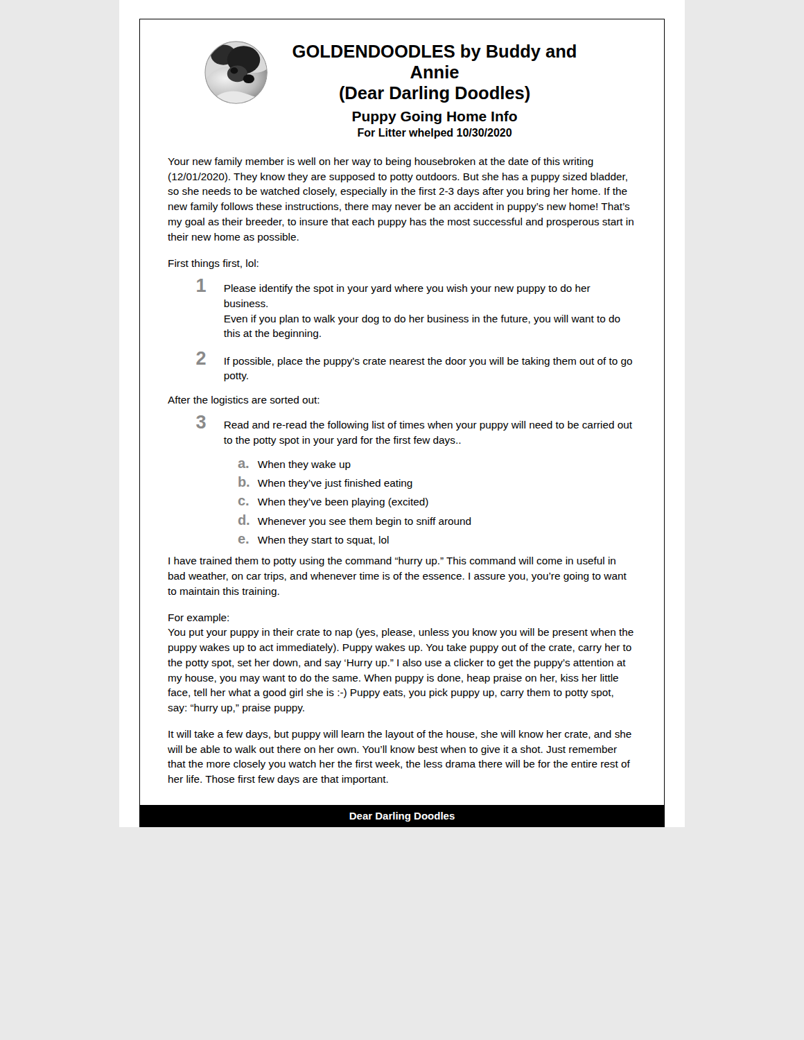GOLDENDOODLES by Buddy and Annie
(Dear Darling Doodles)
Puppy Going Home Info
For Litter whelped 10/30/2020
Your new family member is well on her way to being housebroken at the date of this writing (12/01/2020). They know they are supposed to potty outdoors. But she has a puppy sized bladder, so she needs to be watched closely, especially in the first 2-3 days after you bring her home. If the new family follows these instructions, there may never be an accident in puppy’s new home! That’s my goal as their breeder, to insure that each puppy has the most successful and prosperous start in their new home as possible.
First things first, lol:
1 Please identify the spot in your yard where you wish your new puppy to do her business.
Even if you plan to walk your dog to do her business in the future, you will want to do this at the beginning.
2 If possible, place the puppy’s crate nearest the door you will be taking them out of to go potty.
After the logistics are sorted out:
3 Read and re-read the following list of times when your puppy will need to be carried out to the potty spot in your yard for the first few days..
a. When they wake up
b. When they’ve just finished eating
c. When they’ve been playing (excited)
d. Whenever you see them begin to sniff around
e. When they start to squat, lol
I have trained them to potty using the command “hurry up.” This command will come in useful in bad weather, on car trips, and whenever time is of the essence. I assure you, you’re going to want to maintain this training.
For example:
You put your puppy in their crate to nap (yes, please, unless you know you will be present when the puppy wakes up to act immediately). Puppy wakes up. You take puppy out of the crate, carry her to the potty spot, set her down, and say ‘Hurry up.” I also use a clicker to get the puppy’s attention at my house, you may want to do the same. When puppy is done, heap praise on her, kiss her little face, tell her what a good girl she is :-) Puppy eats, you pick puppy up, carry them to potty spot, say: “hurry up,” praise puppy.
It will take a few days, but puppy will learn the layout of the house, she will know her crate, and she will be able to walk out there on her own. You’ll know best when to give it a shot. Just remember that the more closely you watch her the first week, the less drama there will be for the entire rest of her life. Those first few days are that important.
Dear Darling Doodles